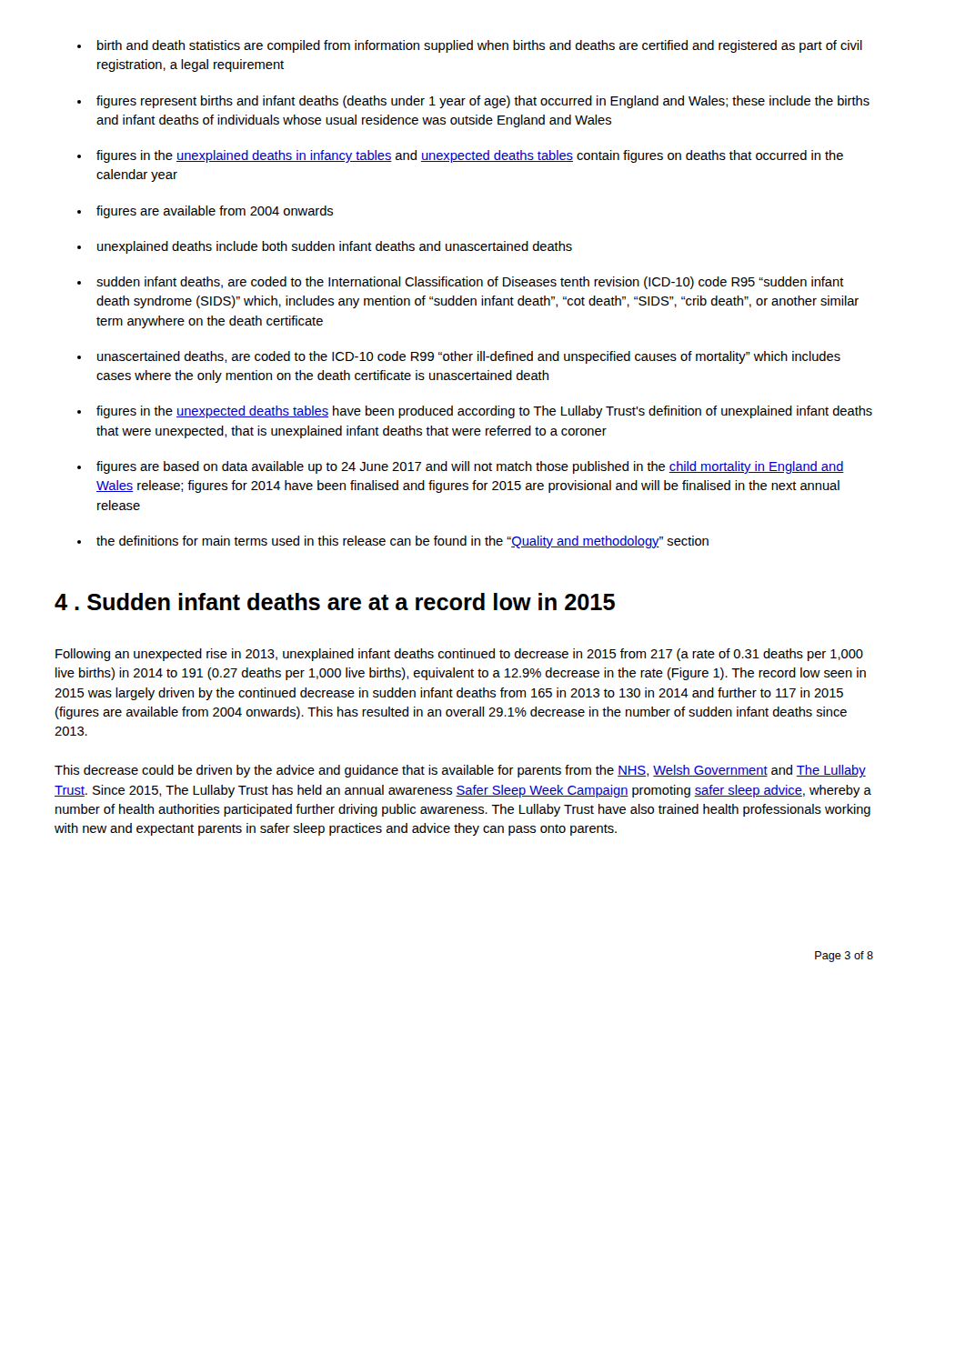birth and death statistics are compiled from information supplied when births and deaths are certified and registered as part of civil registration, a legal requirement
figures represent births and infant deaths (deaths under 1 year of age) that occurred in England and Wales; these include the births and infant deaths of individuals whose usual residence was outside England and Wales
figures in the unexplained deaths in infancy tables and unexpected deaths tables contain figures on deaths that occurred in the calendar year
figures are available from 2004 onwards
unexplained deaths include both sudden infant deaths and unascertained deaths
sudden infant deaths, are coded to the International Classification of Diseases tenth revision (ICD-10) code R95 “sudden infant death syndrome (SIDS)” which, includes any mention of “sudden infant death”, “cot death”, “SIDS”, “crib death”, or another similar term anywhere on the death certificate
unascertained deaths, are coded to the ICD-10 code R99 “other ill-defined and unspecified causes of mortality” which includes cases where the only mention on the death certificate is unascertained death
figures in the unexpected deaths tables have been produced according to The Lullaby Trust's definition of unexplained infant deaths that were unexpected, that is unexplained infant deaths that were referred to a coroner
figures are based on data available up to 24 June 2017 and will not match those published in the child mortality in England and Wales release; figures for 2014 have been finalised and figures for 2015 are provisional and will be finalised in the next annual release
the definitions for main terms used in this release can be found in the “Quality and methodology” section
4 . Sudden infant deaths are at a record low in 2015
Following an unexpected rise in 2013, unexplained infant deaths continued to decrease in 2015 from 217 (a rate of 0.31 deaths per 1,000 live births) in 2014 to 191 (0.27 deaths per 1,000 live births), equivalent to a 12.9% decrease in the rate (Figure 1). The record low seen in 2015 was largely driven by the continued decrease in sudden infant deaths from 165 in 2013 to 130 in 2014 and further to 117 in 2015 (figures are available from 2004 onwards). This has resulted in an overall 29.1% decrease in the number of sudden infant deaths since 2013.
This decrease could be driven by the advice and guidance that is available for parents from the NHS, Welsh Government and The Lullaby Trust. Since 2015, The Lullaby Trust has held an annual awareness Safer Sleep Week Campaign promoting safer sleep advice, whereby a number of health authorities participated further driving public awareness. The Lullaby Trust have also trained health professionals working with new and expectant parents in safer sleep practices and advice they can pass onto parents.
Page 3 of 8